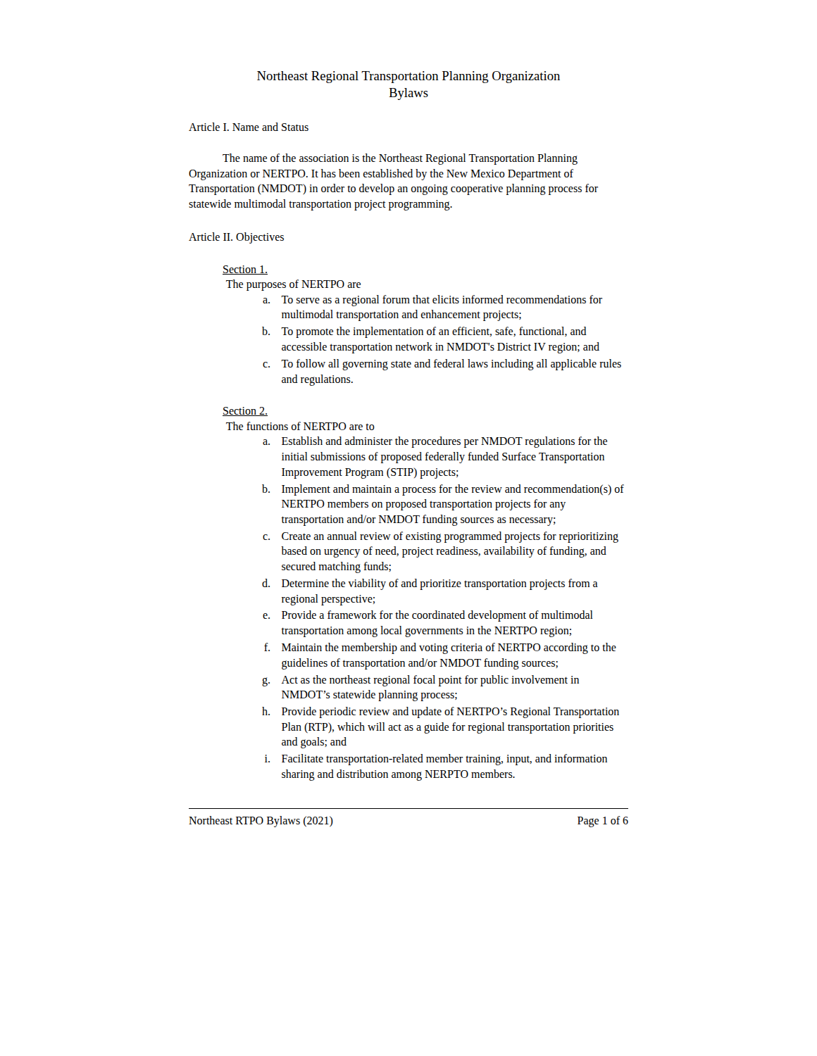Northeast Regional Transportation Planning Organization
Bylaws
Article I. Name and Status
The name of the association is the Northeast Regional Transportation Planning Organization or NERTPO. It has been established by the New Mexico Department of Transportation (NMDOT) in order to develop an ongoing cooperative planning process for statewide multimodal transportation project programming.
Article II. Objectives
Section 1.
The purposes of NERTPO are
To serve as a regional forum that elicits informed recommendations for multimodal transportation and enhancement projects;
To promote the implementation of an efficient, safe, functional, and accessible transportation network in NMDOT's District IV region; and
To follow all governing state and federal laws including all applicable rules and regulations.
Section 2.
The functions of NERTPO are to
Establish and administer the procedures per NMDOT regulations for the initial submissions of proposed federally funded Surface Transportation Improvement Program (STIP) projects;
Implement and maintain a process for the review and recommendation(s) of NERTPO members on proposed transportation projects for any transportation and/or NMDOT funding sources as necessary;
Create an annual review of existing programmed projects for reprioritizing based on urgency of need, project readiness, availability of funding, and secured matching funds;
Determine the viability of and prioritize transportation projects from a regional perspective;
Provide a framework for the coordinated development of multimodal transportation among local governments in the NERTPO region;
Maintain the membership and voting criteria of NERTPO according to the guidelines of transportation and/or NMDOT funding sources;
Act as the northeast regional focal point for public involvement in NMDOT’s statewide planning process;
Provide periodic review and update of NERTPO’s Regional Transportation Plan (RTP), which will act as a guide for regional transportation priorities and goals; and
Facilitate transportation-related member training, input, and information sharing and distribution among NERPTO members.
Northeast RTPO Bylaws (2021) Page 1 of 6